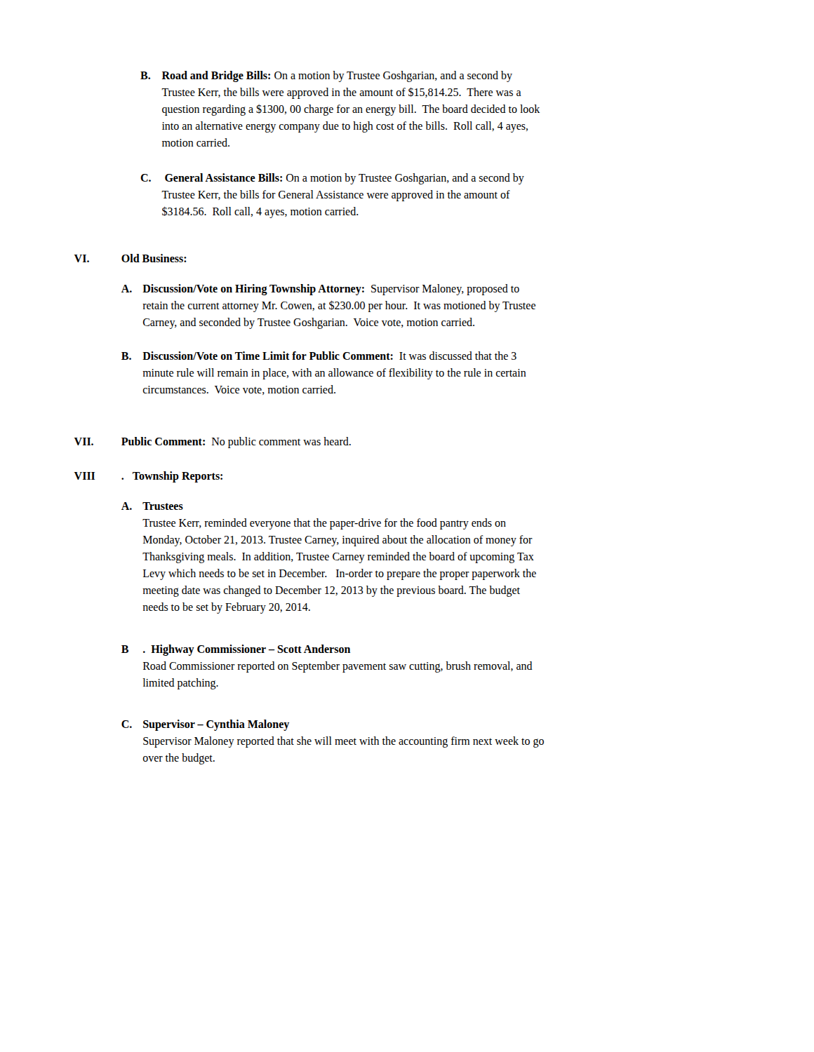B. Road and Bridge Bills: On a motion by Trustee Goshgarian, and a second by Trustee Kerr, the bills were approved in the amount of $15,814.25. There was a question regarding a $1300, 00 charge for an energy bill. The board decided to look into an alternative energy company due to high cost of the bills. Roll call, 4 ayes, motion carried.
C. General Assistance Bills: On a motion by Trustee Goshgarian, and a second by Trustee Kerr, the bills for General Assistance were approved in the amount of $3184.56. Roll call, 4 ayes, motion carried.
VI.
Old Business:
A. Discussion/Vote on Hiring Township Attorney: Supervisor Maloney, proposed to retain the current attorney Mr. Cowen, at $230.00 per hour. It was motioned by Trustee Carney, and seconded by Trustee Goshgarian. Voice vote, motion carried.
B. Discussion/Vote on Time Limit for Public Comment: It was discussed that the 3 minute rule will remain in place, with an allowance of flexibility to the rule in certain circumstances. Voice vote, motion carried.
VII.
Public Comment: No public comment was heard.
VIII
. Township Reports:
A.
Trustees
Trustee Kerr, reminded everyone that the paper-drive for the food pantry ends on Monday, October 21, 2013. Trustee Carney, inquired about the allocation of money for Thanksgiving meals. In addition, Trustee Carney reminded the board of upcoming Tax Levy which needs to be set in December. In-order to prepare the proper paperwork the meeting date was changed to December 12, 2013 by the previous board. The budget needs to be set by February 20, 2014.
B
. Highway Commissioner – Scott Anderson
Road Commissioner reported on September pavement saw cutting, brush removal, and limited patching.
C.
Supervisor – Cynthia Maloney
Supervisor Maloney reported that she will meet with the accounting firm next week to go over the budget.